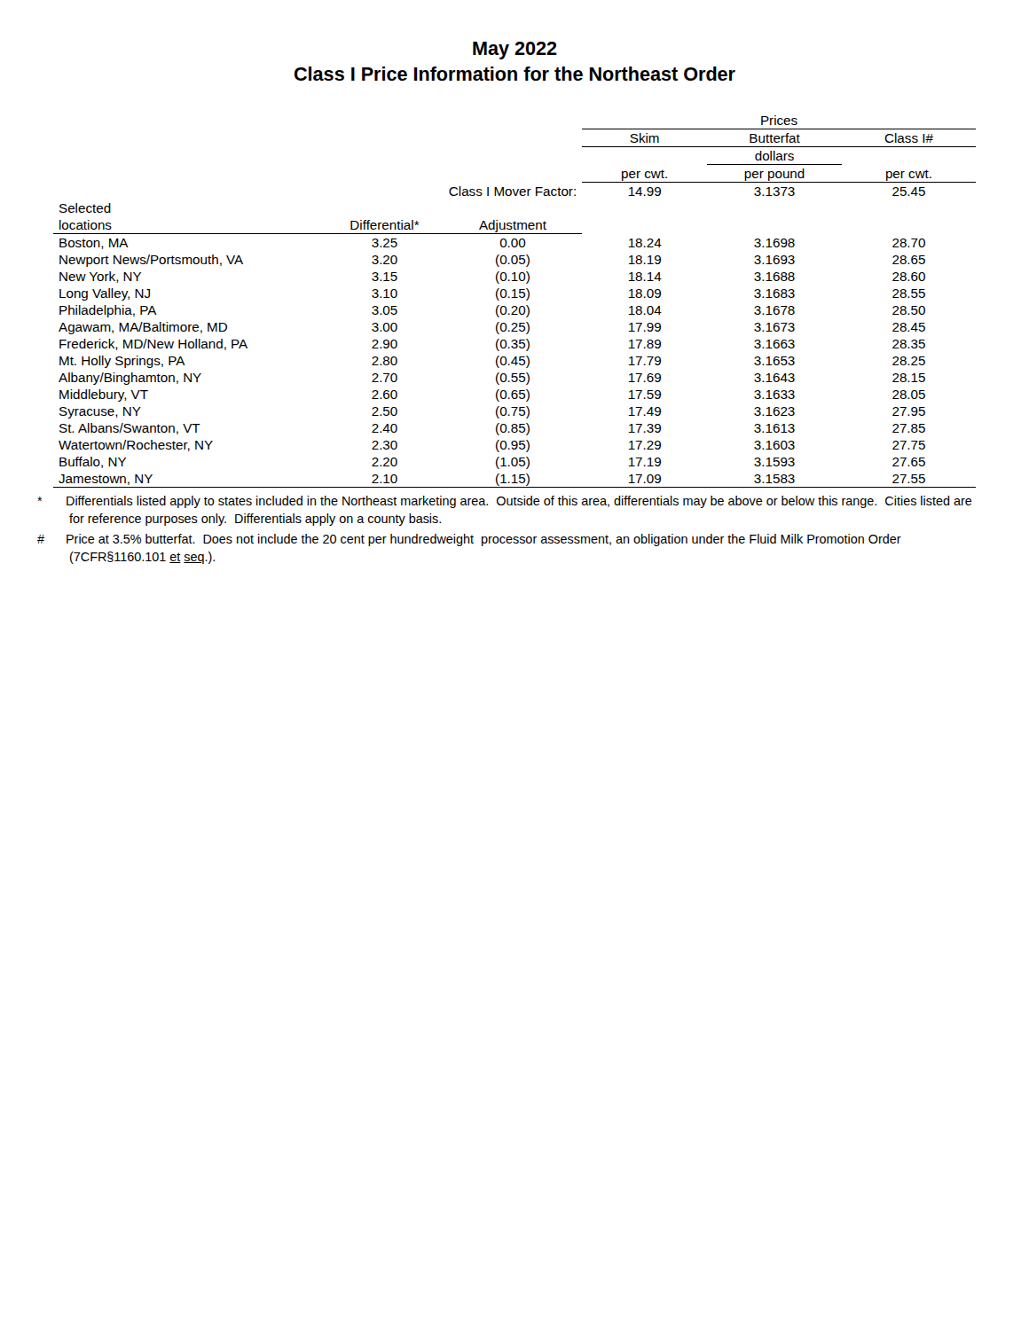May 2022
Class I Price Information for the Northeast Order
| | | | Prices |
| | | | Skim | Butterfat | Class I# |
| | | | | dollars | |
| | | | per cwt. | per pound | per cwt. |
| | | Class I Mover Factor: | 14.99 | 3.1373 | 25.45 |
| Selected | | | | | |
| locations | Differential* | Adjustment | | | |
| Boston, MA | 3.25 | 0.00 | 18.24 | 3.1698 | 28.70 |
| Newport News/Portsmouth, VA | 3.20 | (0.05) | 18.19 | 3.1693 | 28.65 |
| New York, NY | 3.15 | (0.10) | 18.14 | 3.1688 | 28.60 |
| Long Valley, NJ | 3.10 | (0.15) | 18.09 | 3.1683 | 28.55 |
| Philadelphia, PA | 3.05 | (0.20) | 18.04 | 3.1678 | 28.50 |
| Agawam, MA/Baltimore, MD | 3.00 | (0.25) | 17.99 | 3.1673 | 28.45 |
| Frederick, MD/New Holland, PA | 2.90 | (0.35) | 17.89 | 3.1663 | 28.35 |
| Mt. Holly Springs, PA | 2.80 | (0.45) | 17.79 | 3.1653 | 28.25 |
| Albany/Binghamton, NY | 2.70 | (0.55) | 17.69 | 3.1643 | 28.15 |
| Middlebury, VT | 2.60 | (0.65) | 17.59 | 3.1633 | 28.05 |
| Syracuse, NY | 2.50 | (0.75) | 17.49 | 3.1623 | 27.95 |
| St. Albans/Swanton, VT | 2.40 | (0.85) | 17.39 | 3.1613 | 27.85 |
| Watertown/Rochester, NY | 2.30 | (0.95) | 17.29 | 3.1603 | 27.75 |
| Buffalo, NY | 2.20 | (1.05) | 17.19 | 3.1593 | 27.65 |
| Jamestown, NY | 2.10 | (1.15) | 17.09 | 3.1583 | 27.55 |
*Differentials listed apply to states included in the Northeast marketing area. Outside of this area, differentials may be above or below this range. Cities listed are for reference purposes only. Differentials apply on a county basis.
#Price at 3.5% butterfat. Does not include the 20 cent per hundredweight processor assessment, an obligation under the Fluid Milk Promotion Order (7CFR§1160.101 et seq.).